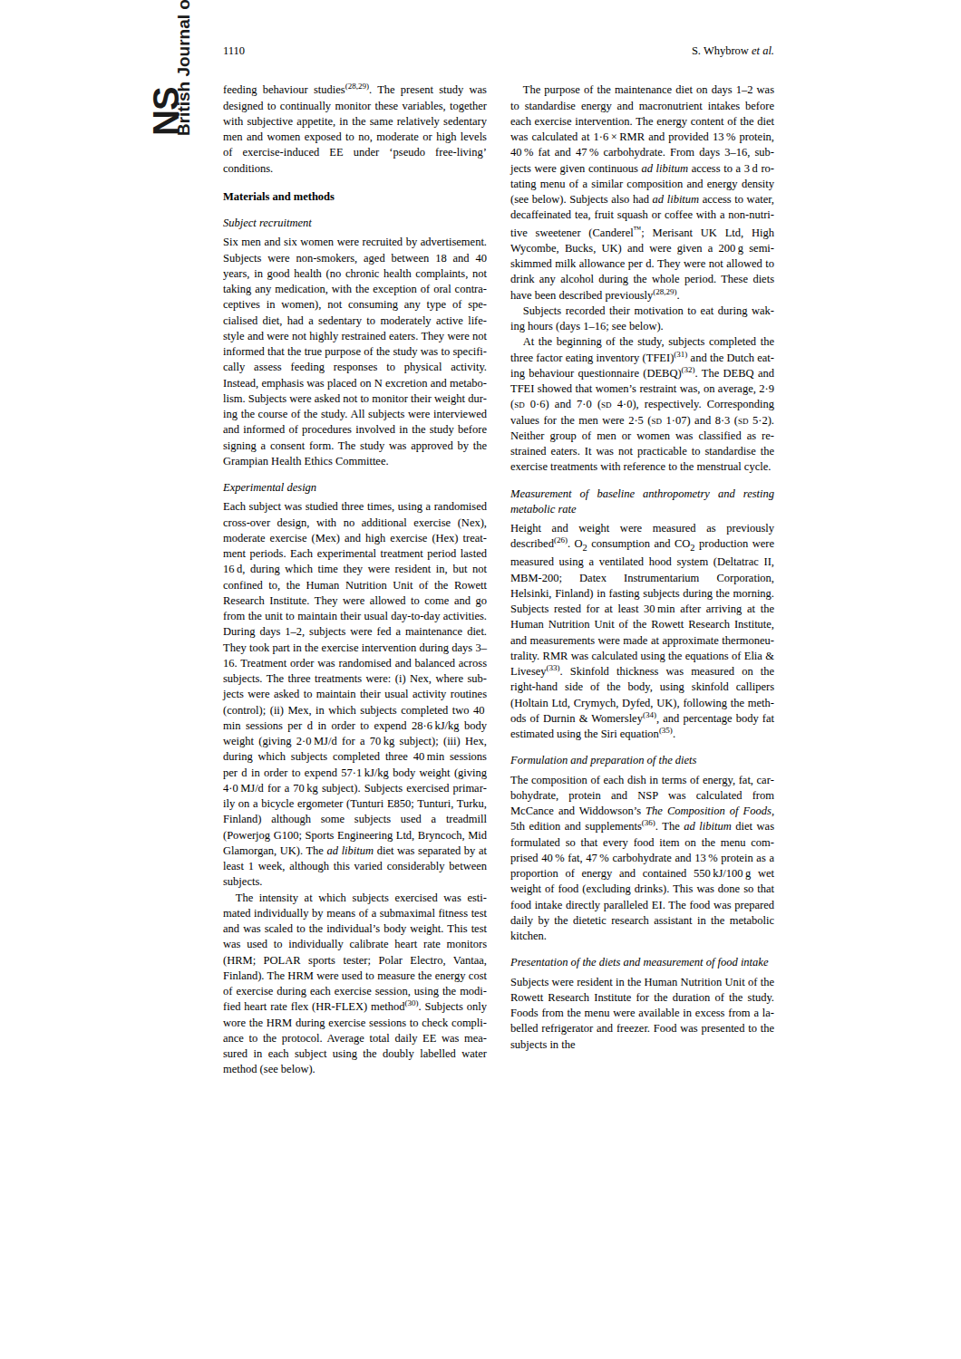NS British Journal of Nutrition
1110 S. Whybrow et al.
feeding behaviour studies(28,29). The present study was designed to continually monitor these variables, together with subjective appetite, in the same relatively sedentary men and women exposed to no, moderate or high levels of exercise-induced EE under ‘pseudo free-living’ conditions.
Materials and methods
Subject recruitment
Six men and six women were recruited by advertisement. Subjects were non-smokers, aged between 18 and 40 years, in good health (no chronic health complaints, not taking any medication, with the exception of oral contraceptives in women), not consuming any type of specialised diet, had a sedentary to moderately active lifestyle and were not highly restrained eaters. They were not informed that the true purpose of the study was to specifically assess feeding responses to physical activity. Instead, emphasis was placed on N excretion and metabolism. Subjects were asked not to monitor their weight during the course of the study. All subjects were interviewed and informed of procedures involved in the study before signing a consent form. The study was approved by the Grampian Health Ethics Committee.
Experimental design
Each subject was studied three times, using a randomised cross-over design, with no additional exercise (Nex), moderate exercise (Mex) and high exercise (Hex) treatment periods. Each experimental treatment period lasted 16 d, during which time they were resident in, but not confined to, the Human Nutrition Unit of the Rowett Research Institute. They were allowed to come and go from the unit to maintain their usual day-to-day activities. During days 1–2, subjects were fed a maintenance diet. They took part in the exercise intervention during days 3–16. Treatment order was randomised and balanced across subjects. The three treatments were: (i) Nex, where subjects were asked to maintain their usual activity routines (control); (ii) Mex, in which subjects completed two 40 min sessions per d in order to expend 28·6 kJ/kg body weight (giving 2·0 MJ/d for a 70 kg subject); (iii) Hex, during which subjects completed three 40 min sessions per d in order to expend 57·1 kJ/kg body weight (giving 4·0 MJ/d for a 70 kg subject). Subjects exercised primarily on a bicycle ergometer (Tunturi E850; Tunturi, Turku, Finland) although some subjects used a treadmill (Powerjog G100; Sports Engineering Ltd, Bryncoch, Mid Glamorgan, UK). The ad libitum diet was separated by at least 1 week, although this varied considerably between subjects.
The intensity at which subjects exercised was estimated individually by means of a submaximal fitness test and was scaled to the individual’s body weight. This test was used to individually calibrate heart rate monitors (HRM; POLAR sports tester; Polar Electro, Vantaa, Finland). The HRM were used to measure the energy cost of exercise during each exercise session, using the modified heart rate flex (HR-FLEX) method(30). Subjects only wore the HRM during exercise sessions to check compliance to the protocol. Average total daily EE was measured in each subject using the doubly labelled water method (see below).
The purpose of the maintenance diet on days 1–2 was to standardise energy and macronutrient intakes before each exercise intervention. The energy content of the diet was calculated at 1·6 × RMR and provided 13 % protein, 40 % fat and 47 % carbohydrate. From days 3–16, subjects were given continuous ad libitum access to a 3 d rotating menu of a similar composition and energy density (see below). Subjects also had ad libitum access to water, decaffeinated tea, fruit squash or coffee with a non-nutritive sweetener (Canderel™; Merisant UK Ltd, High Wycombe, Bucks, UK) and were given a 200 g semi-skimmed milk allowance per d. They were not allowed to drink any alcohol during the whole period. These diets have been described previously(28,29).
Subjects recorded their motivation to eat during waking hours (days 1–16; see below).
At the beginning of the study, subjects completed the three factor eating inventory (TFEI)(31) and the Dutch eating behaviour questionnaire (DEBQ)(32). The DEBQ and TFEI showed that women’s restraint was, on average, 2·9 (sd 0·6) and 7·0 (sd 4·0), respectively. Corresponding values for the men were 2·5 (sd 1·07) and 8·3 (sd 5·2). Neither group of men or women was classified as restrained eaters. It was not practicable to standardise the exercise treatments with reference to the menstrual cycle.
Measurement of baseline anthropometry and resting metabolic rate
Height and weight were measured as previously described(26). O2 consumption and CO2 production were measured using a ventilated hood system (Deltatrac II, MBM-200; Datex Instrumentarium Corporation, Helsinki, Finland) in fasting subjects during the morning. Subjects rested for at least 30 min after arriving at the Human Nutrition Unit of the Rowett Research Institute, and measurements were made at approximate thermoneutrality. RMR was calculated using the equations of Elia & Livesey(33). Skinfold thickness was measured on the right-hand side of the body, using skinfold callipers (Holtain Ltd, Crymych, Dyfed, UK), following the methods of Durnin & Womersley(34), and percentage body fat estimated using the Siri equation(35).
Formulation and preparation of the diets
The composition of each dish in terms of energy, fat, carbohydrate, protein and NSP was calculated from McCance and Widdowson’s The Composition of Foods, 5th edition and supplements(36). The ad libitum diet was formulated so that every food item on the menu comprised 40 % fat, 47 % carbohydrate and 13 % protein as a proportion of energy and contained 550 kJ/100 g wet weight of food (excluding drinks). This was done so that food intake directly paralleled EI. The food was prepared daily by the dietetic research assistant in the metabolic kitchen.
Presentation of the diets and measurement of food intake
Subjects were resident in the Human Nutrition Unit of the Rowett Research Institute for the duration of the study. Foods from the menu were available in excess from a labelled refrigerator and freezer. Food was presented to the subjects in the